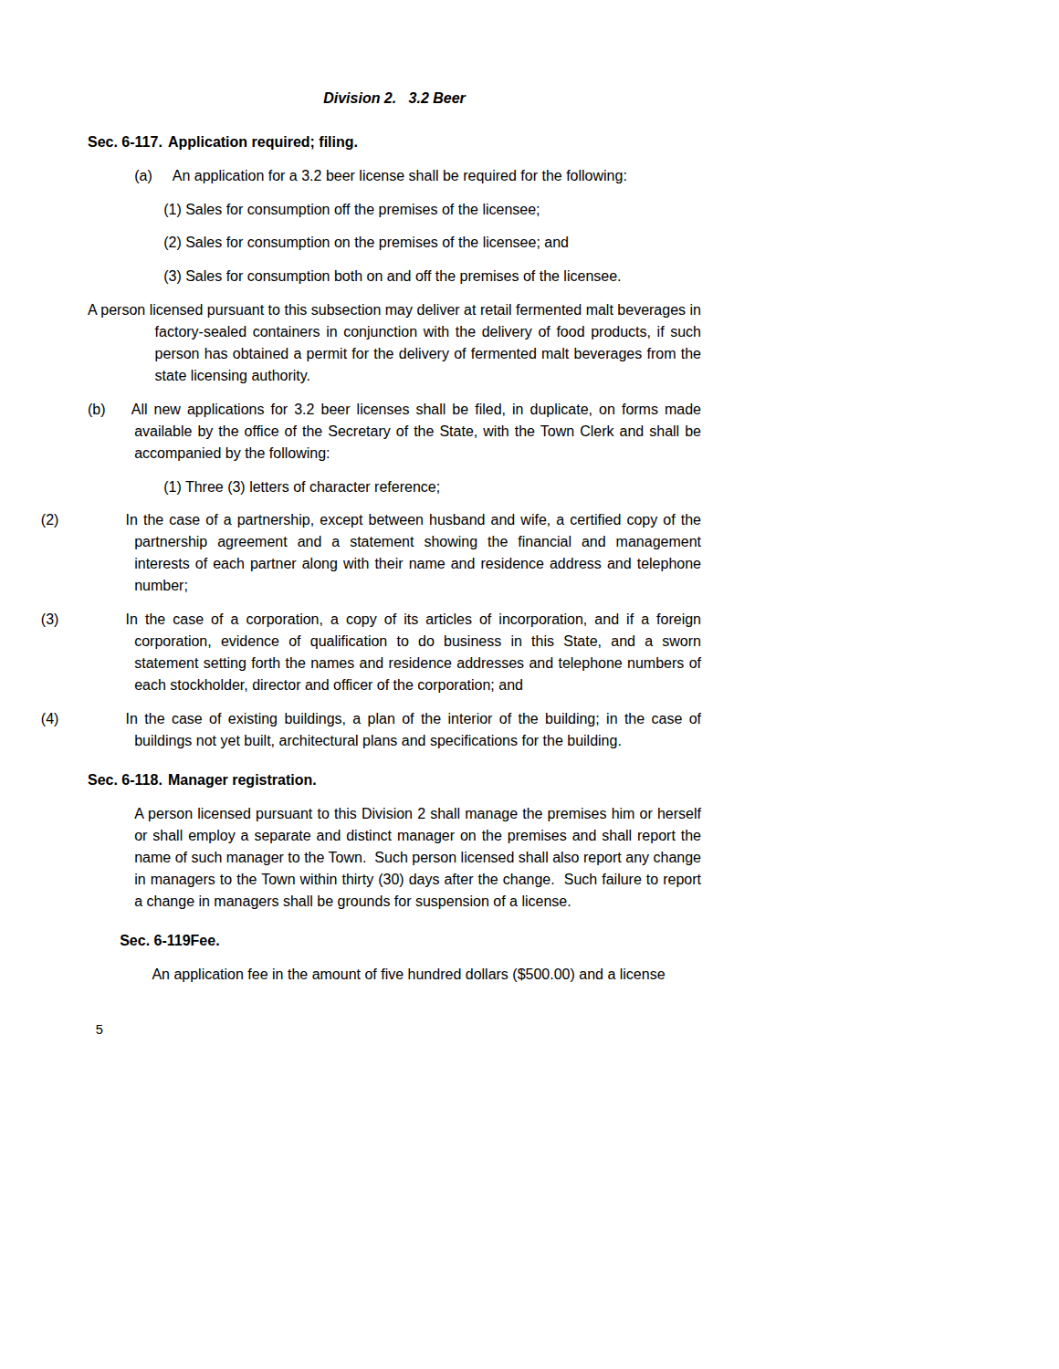Division 2. 3.2 Beer
Sec. 6-117. Application required; filing.
(a) An application for a 3.2 beer license shall be required for the following:
(1) Sales for consumption off the premises of the licensee;
(2) Sales for consumption on the premises of the licensee; and
(3) Sales for consumption both on and off the premises of the licensee.
A person licensed pursuant to this subsection may deliver at retail fermented malt beverages in factory-sealed containers in conjunction with the delivery of food products, if such person has obtained a permit for the delivery of fermented malt beverages from the state licensing authority.
(b) All new applications for 3.2 beer licenses shall be filed, in duplicate, on forms made available by the office of the Secretary of the State, with the Town Clerk and shall be accompanied by the following:
(1) Three (3) letters of character reference;
(2) In the case of a partnership, except between husband and wife, a certified copy of the partnership agreement and a statement showing the financial and management interests of each partner along with their name and residence address and telephone number;
(3) In the case of a corporation, a copy of its articles of incorporation, and if a foreign corporation, evidence of qualification to do business in this State, and a sworn statement setting forth the names and residence addresses and telephone numbers of each stockholder, director and officer of the corporation; and
(4) In the case of existing buildings, a plan of the interior of the building; in the case of buildings not yet built, architectural plans and specifications for the building.
Sec. 6-118. Manager registration.
A person licensed pursuant to this Division 2 shall manage the premises him or herself or shall employ a separate and distinct manager on the premises and shall report the name of such manager to the Town. Such person licensed shall also report any change in managers to the Town within thirty (30) days after the change. Such failure to report a change in managers shall be grounds for suspension of a license.
Sec. 6-119 Fee.
An application fee in the amount of five hundred dollars ($500.00) and a license
5